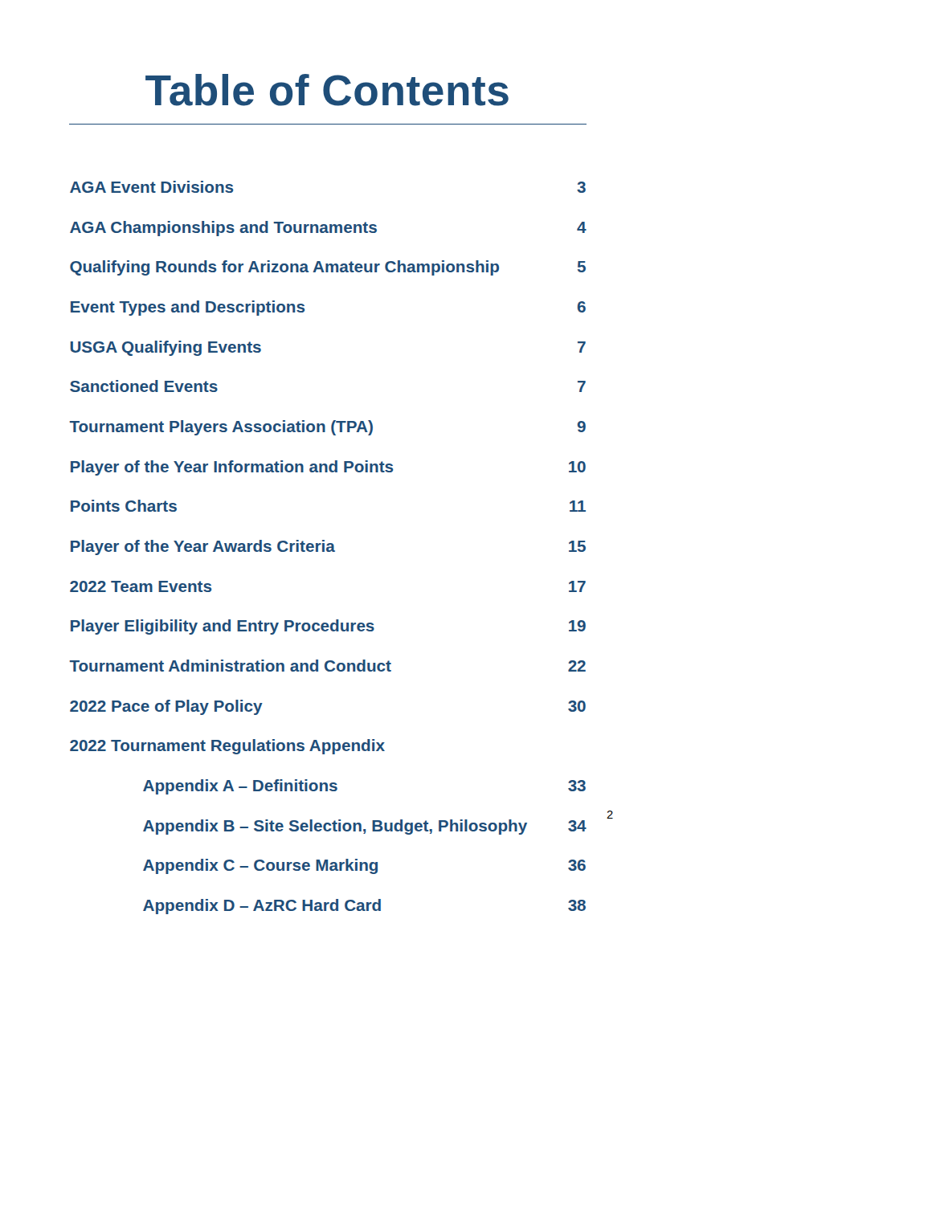Table of Contents
| AGA Event Divisions | 3 |
| AGA Championships and Tournaments | 4 |
| Qualifying Rounds for Arizona Amateur Championship | 5 |
| Event Types and Descriptions | 6 |
| USGA Qualifying Events | 7 |
| Sanctioned Events | 7 |
| Tournament Players Association (TPA) | 9 |
| Player of the Year Information and Points | 10 |
| Points Charts | 11 |
| Player of the Year Awards Criteria | 15 |
| 2022 Team Events | 17 |
| Player Eligibility and Entry Procedures | 19 |
| Tournament Administration and Conduct | 22 |
| 2022 Pace of Play Policy | 30 |
| 2022 Tournament Regulations Appendix | |
| Appendix A – Definitions | 33 |
| Appendix B – Site Selection, Budget, Philosophy | 34 |
| Appendix C – Course Marking | 36 |
| Appendix D – AzRC Hard Card | 38 |
2